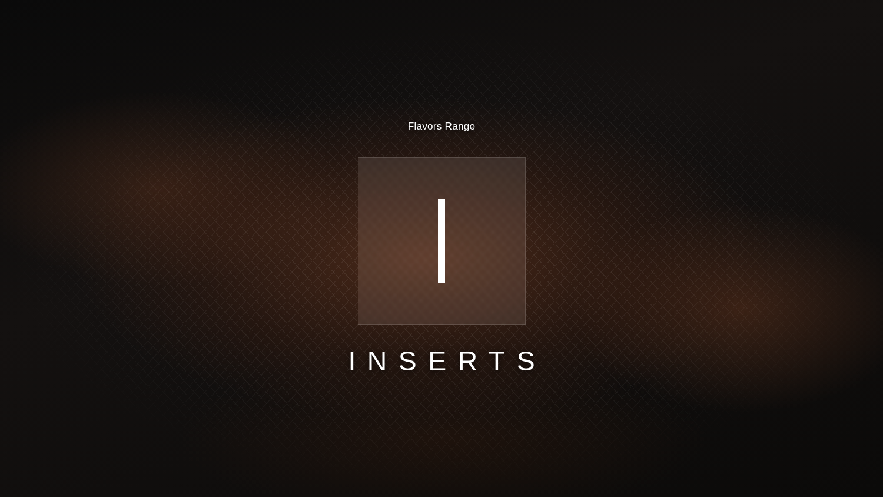Flavors Range
Inserts